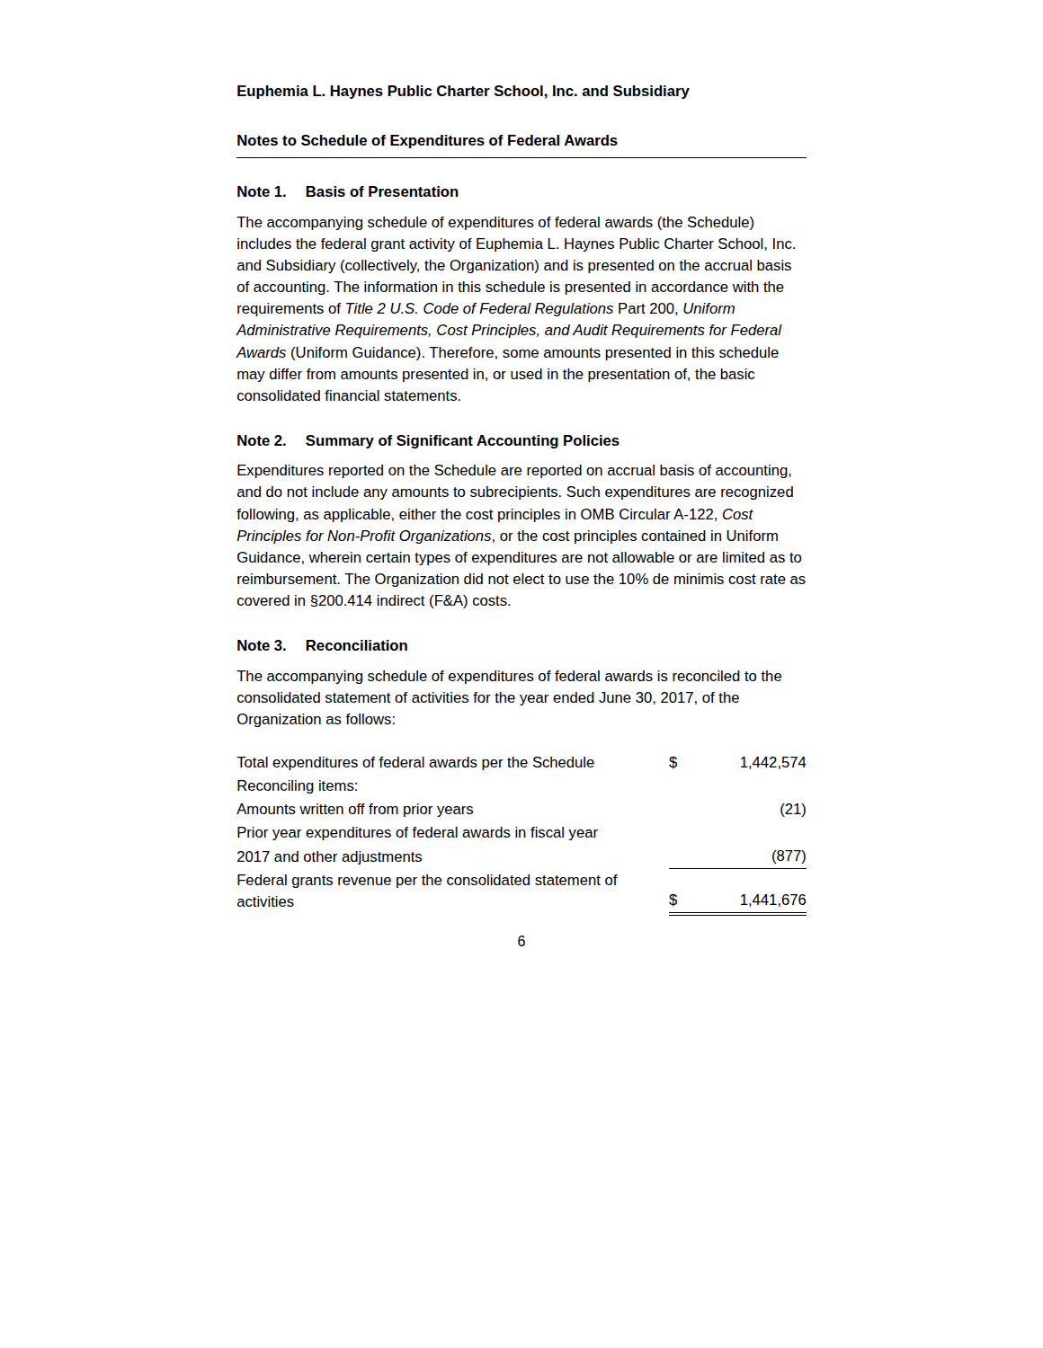Euphemia L. Haynes Public Charter School, Inc. and Subsidiary
Notes to Schedule of Expenditures of Federal Awards
Note 1. Basis of Presentation
The accompanying schedule of expenditures of federal awards (the Schedule) includes the federal grant activity of Euphemia L. Haynes Public Charter School, Inc. and Subsidiary (collectively, the Organization) and is presented on the accrual basis of accounting. The information in this schedule is presented in accordance with the requirements of Title 2 U.S. Code of Federal Regulations Part 200, Uniform Administrative Requirements, Cost Principles, and Audit Requirements for Federal Awards (Uniform Guidance). Therefore, some amounts presented in this schedule may differ from amounts presented in, or used in the presentation of, the basic consolidated financial statements.
Note 2. Summary of Significant Accounting Policies
Expenditures reported on the Schedule are reported on accrual basis of accounting, and do not include any amounts to subrecipients. Such expenditures are recognized following, as applicable, either the cost principles in OMB Circular A-122, Cost Principles for Non-Profit Organizations, or the cost principles contained in Uniform Guidance, wherein certain types of expenditures are not allowable or are limited as to reimbursement. The Organization did not elect to use the 10% de minimis cost rate as covered in §200.414 indirect (F&A) costs.
Note 3. Reconciliation
The accompanying schedule of expenditures of federal awards is reconciled to the consolidated statement of activities for the year ended June 30, 2017, of the Organization as follows:
| Total expenditures of federal awards per the Schedule | | $ | 1,442,574 |
| Reconciling items: | | | |
| Amounts written off from prior years | | | (21) |
| Prior year expenditures of federal awards in fiscal year | | | |
| 2017 and other adjustments | | | (877) |
| Federal grants revenue per the consolidated statement of activities | | $ | 1,441,676 |
6